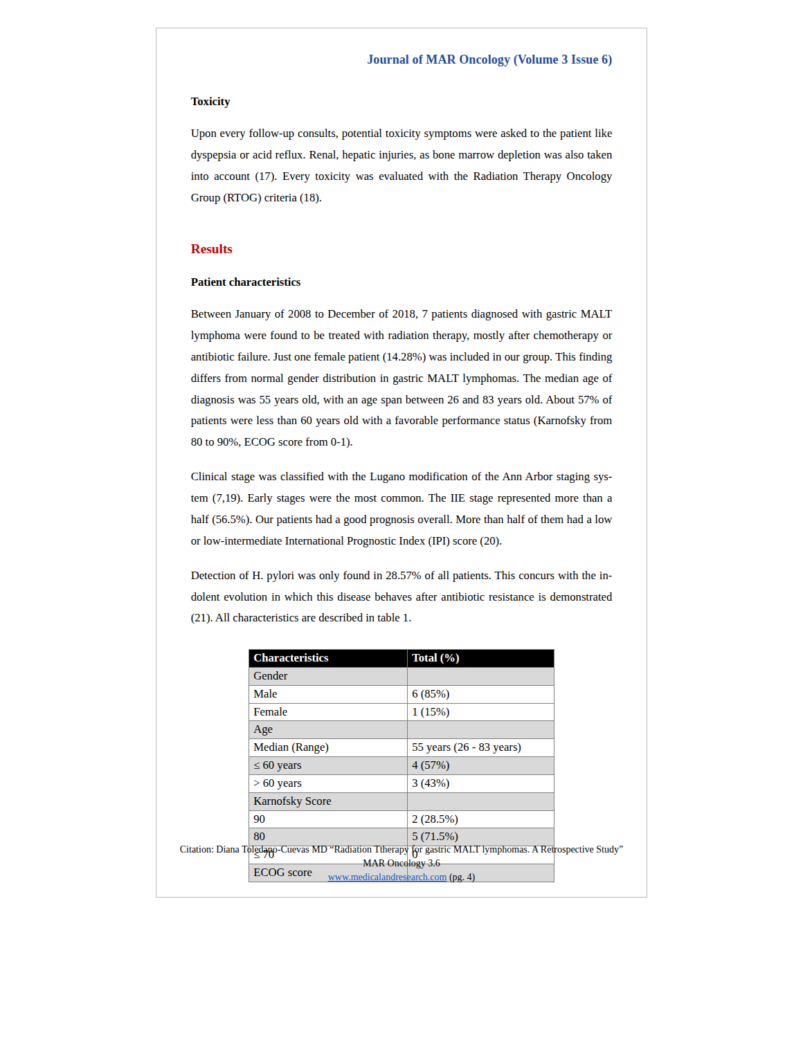Journal of MAR Oncology (Volume 3 Issue 6)
Toxicity
Upon every follow-up consults, potential toxicity symptoms were asked to the patient like dyspepsia or acid reflux. Renal, hepatic injuries, as bone marrow depletion was also taken into account (17). Every toxicity was evaluated with the Radiation Therapy Oncology Group (RTOG) criteria (18).
Results
Patient characteristics
Between January of 2008 to December of 2018, 7 patients diagnosed with gastric MALT lymphoma were found to be treated with radiation therapy, mostly after chemotherapy or antibiotic failure. Just one female patient (14.28%) was included in our group. This finding differs from normal gender distribution in gastric MALT lymphomas. The median age of diagnosis was 55 years old, with an age span between 26 and 83 years old. About 57% of patients were less than 60 years old with a favorable performance status (Karnofsky from 80 to 90%, ECOG score from 0-1).
Clinical stage was classified with the Lugano modification of the Ann Arbor staging system (7,19). Early stages were the most common. The IIE stage represented more than a half (56.5%). Our patients had a good prognosis overall. More than half of them had a low or low-intermediate International Prognostic Index (IPI) score (20).
Detection of H. pylori was only found in 28.57% of all patients. This concurs with the indolent evolution in which this disease behaves after antibiotic resistance is demonstrated (21). All characteristics are described in table 1.
| Characteristics | Total (%) |
| --- | --- |
| Gender | |
| Male | 6 (85%) |
| Female | 1 (15%) |
| Age | |
| Median (Range) | 55 years (26 - 83 years) |
| ≤ 60 years | 4 (57%) |
| > 60 years | 3 (43%) |
| Karnofsky Score | |
| 90 | 2 (28.5%) |
| 80 | 5 (71.5%) |
| ≤ 70 | 0 |
| ECOG score | |
Citation: Diana Toledano-Cuevas MD “Radiation Ttherapy for gastric MALT lymphomas. A Retrospective Study”
MAR Oncology 3.6
www.medicalandresearch.com (pg. 4)